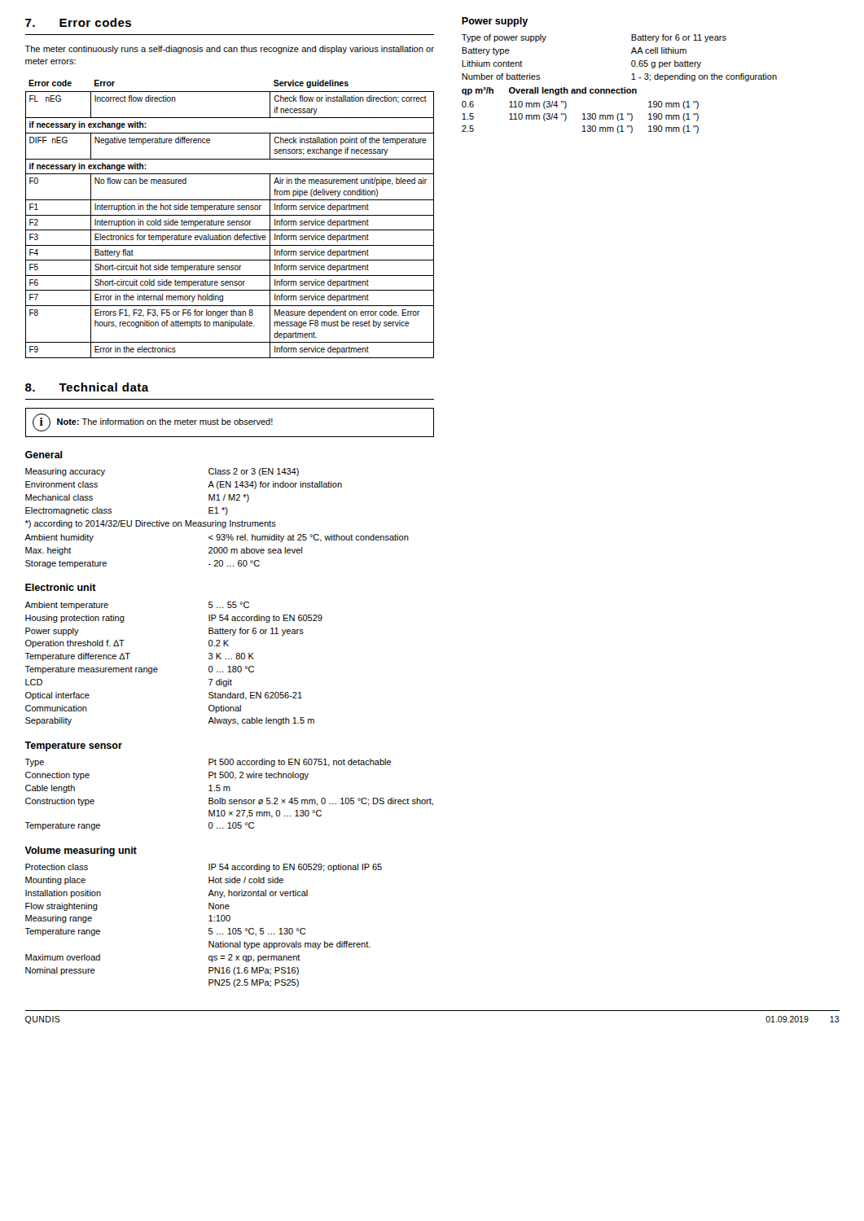7. Error codes
The meter continuously runs a self-diagnosis and can thus recognize and display various installation or meter errors:
| Error code | Error | Service guidelines |
| --- | --- | --- |
| FL nEG | Incorrect flow direction | Check flow or installation direction; correct if necessary |
| if necessary in exchange with: |
| DIFF nEG | Negative temperature difference | Check installation point of the temperature sensors; exchange if necessary |
| if necessary in exchange with: |
| F0 | No flow can be measured | Air in the measurement unit/pipe, bleed air from pipe (delivery condition) |
| F1 | Interruption in the hot side temperature sensor | Inform service department |
| F2 | Interruption in cold side temperature sensor | Inform service department |
| F3 | Electronics for temperature evaluation defective | Inform service department |
| F4 | Battery flat | Inform service department |
| F5 | Short-circuit hot side temperature sensor | Inform service department |
| F6 | Short-circuit cold side temperature sensor | Inform service department |
| F7 | Error in the internal memory holding | Inform service department |
| F8 | Errors F1, F2, F3, F5 or F6 for longer than 8 hours, recognition of attempts to manipulate. | Measure dependent on error code. Error message F8 must be reset by service department. |
| F9 | Error in the electronics | Inform service department |
8. Technical data
i
Note: The information on the meter must be observed!
General
Measuring accuracy
Class 2 or 3 (EN 1434)
Environment class
A (EN 1434) for indoor installation
Mechanical class
M1 / M2 *)
Electromagnetic class
E1 *)
*) according to 2014/32/EU Directive on Measuring Instruments
Ambient humidity
< 93% rel. humidity at 25 °C, without condensation
Max. height
2000 m above sea level
Storage temperature
- 20 … 60 °C
Electronic unit
Ambient temperature
5 … 55 °C
Housing protection rating
IP 54 according to EN 60529
Power supply
Battery for 6 or 11 years
Operation threshold f. ∆T
0.2 K
Temperature difference ∆T
3 K … 80 K
Temperature measurement range
0 … 180 °C
LCD
7 digit
Optical interface
Standard, EN 62056-21
Communication
Optional
Separability
Always, cable length 1.5 m
Temperature sensor
Type
Pt 500 according to EN 60751, not detachable
Connection type
Pt 500, 2 wire technology
Cable length
1.5 m
Construction type
Bolb sensor ø 5.2 × 45 mm, 0 … 105 °C; DS direct short, M10 × 27,5 mm, 0 … 130 °C
Temperature range
0 … 105 °C
Volume measuring unit
Protection class
IP 54 according to EN 60529; optional IP 65
Mounting place
Hot side / cold side
Installation position
Any, horizontal or vertical
Flow straightening
None
Measuring range
1:100
Temperature range
5 … 105 °C, 5 … 130 °C
National type approvals may be different.
Maximum overload
qs = 2 x qp, permanent
Nominal pressure
PN16 (1.6 MPa; PS16)
PN25 (2.5 MPa; PS25)
Power supply
Type of power supply
Battery for 6 or 11 years
Battery type
AA cell lithium
Lithium content
0.65 g per battery
Number of batteries
1 - 3; depending on the configuration
| qp m³/h | Overall length and connection |
| --- | --- |
| 0.6 | 110 mm (3/4 ") | | 190 mm (1 ") |
| 1.5 | 110 mm (3/4 ") | 130 mm (1 ") | 190 mm (1 ") |
| 2.5 | | 130 mm (1 ") | 190 mm (1 ") |
QUNDIS
01.09.2019 13